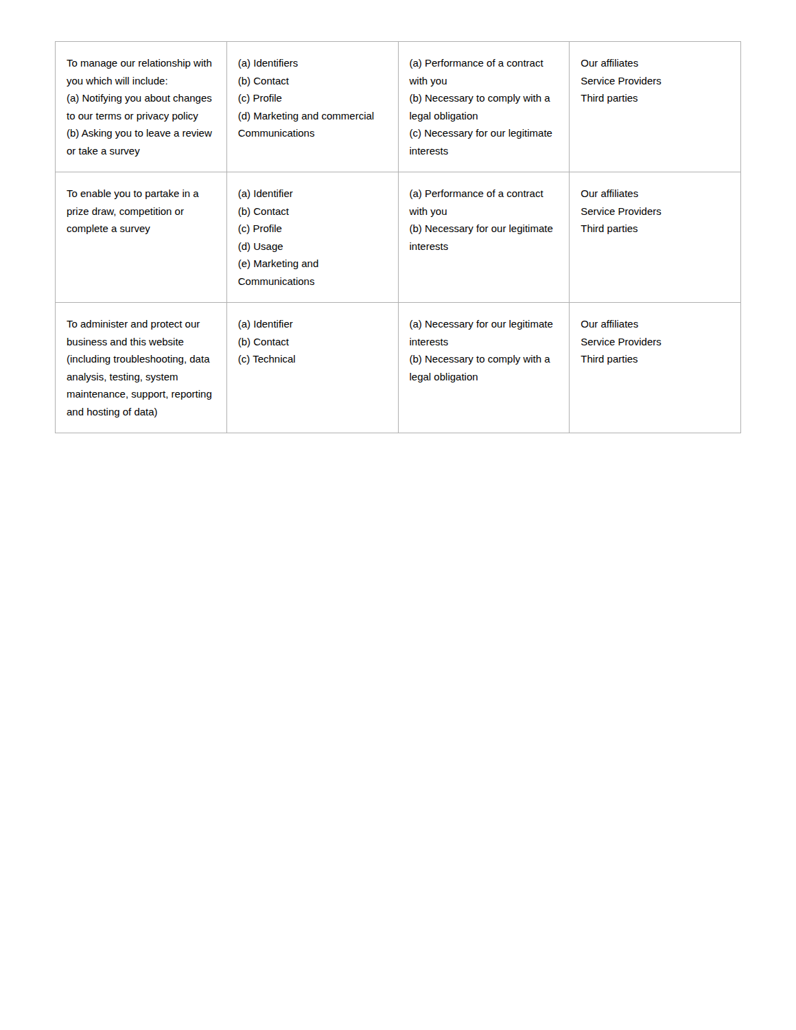| To manage our relationship with you which will include: (a) Notifying you about changes to our terms or privacy policy (b) Asking you to leave a review or take a survey | (a) Identifiers (b) Contact (c) Profile (d) Marketing and commercial Communications | (a) Performance of a contract with you (b) Necessary to comply with a legal obligation (c) Necessary for our legitimate interests | Our affiliates Service Providers Third parties |
| To enable you to partake in a prize draw, competition or complete a survey | (a) Identifier (b) Contact (c) Profile (d) Usage (e) Marketing and Communications | (a) Performance of a contract with you (b) Necessary for our legitimate interests | Our affiliates Service Providers Third parties |
| To administer and protect our business and this website (including troubleshooting, data analysis, testing, system maintenance, support, reporting and hosting of data) | (a) Identifier (b) Contact (c) Technical | (a) Necessary for our legitimate interests (b) Necessary to comply with a legal obligation | Our affiliates Service Providers Third parties |